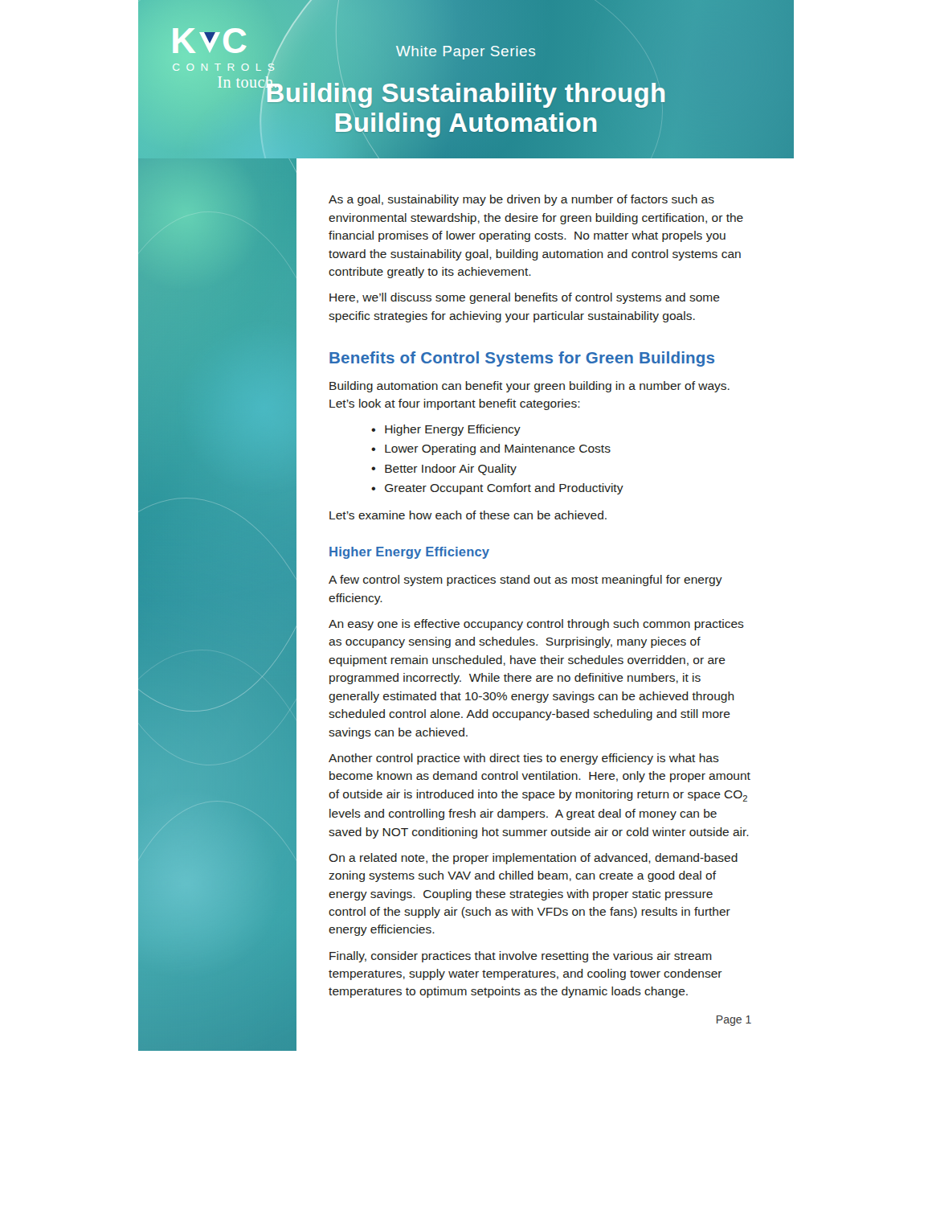K C
CONTROLS
In touch.
White Paper Series
Building Sustainability through
Building Automation
As a goal, sustainability may be driven by a number of factors such as environmental stewardship, the desire for green building certification, or the financial promises of lower operating costs. No matter what propels you toward the sustainability goal, building automation and control systems can contribute greatly to its achievement.
Here, we’ll discuss some general benefits of control systems and some specific strategies for achieving your particular sustainability goals.
Benefits of Control Systems for Green Buildings
Building automation can benefit your green building in a number of ways. Let’s look at four important benefit categories:
Higher Energy Efficiency
Lower Operating and Maintenance Costs
Better Indoor Air Quality
Greater Occupant Comfort and Productivity
Let’s examine how each of these can be achieved.
Higher Energy Efficiency
A few control system practices stand out as most meaningful for energy efficiency.
An easy one is effective occupancy control through such common practices as occupancy sensing and schedules. Surprisingly, many pieces of equipment remain unscheduled, have their schedules overridden, or are programmed incorrectly. While there are no definitive numbers, it is generally estimated that 10-30% energy savings can be achieved through scheduled control alone. Add occupancy-based scheduling and still more savings can be achieved.
Another control practice with direct ties to energy efficiency is what has become known as demand control ventilation. Here, only the proper amount of outside air is introduced into the space by monitoring return or space CO2 levels and controlling fresh air dampers. A great deal of money can be saved by NOT conditioning hot summer outside air or cold winter outside air.
On a related note, the proper implementation of advanced, demand-based zoning systems such VAV and chilled beam, can create a good deal of energy savings. Coupling these strategies with proper static pressure control of the supply air (such as with VFDs on the fans) results in further energy efficiencies.
Finally, consider practices that involve resetting the various air stream temperatures, supply water temperatures, and cooling tower condenser temperatures to optimum setpoints as the dynamic loads change.
Page 1